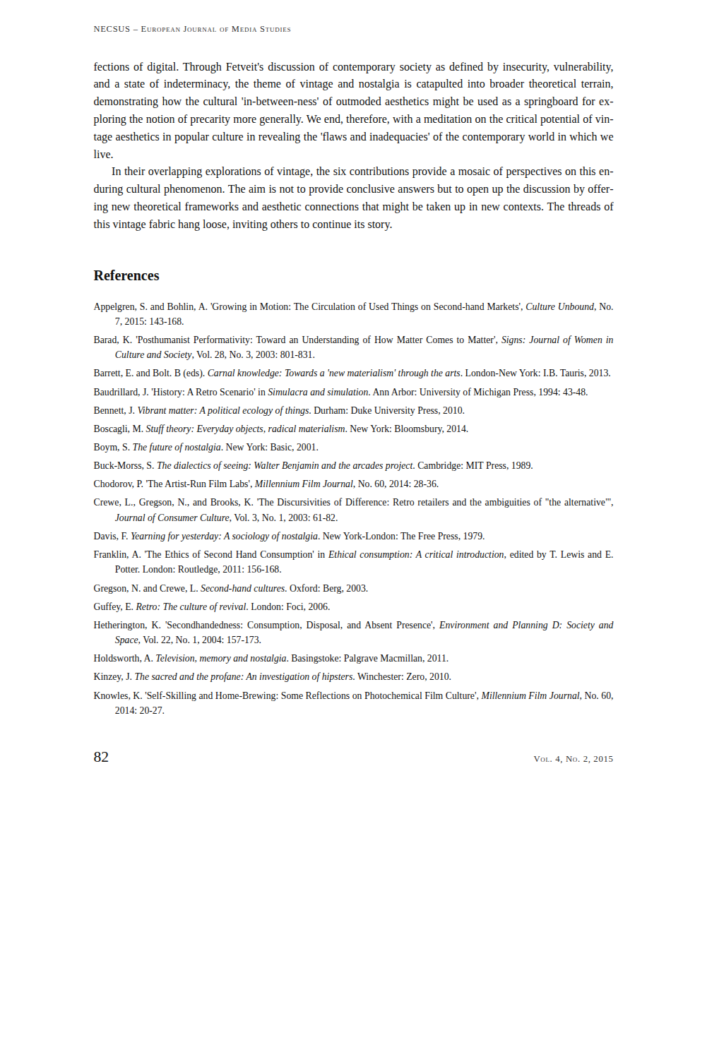NECSUS – European Journal of Media Studies
fections of digital. Through Fetveit's discussion of contemporary society as defined by insecurity, vulnerability, and a state of indeterminacy, the theme of vintage and nostalgia is catapulted into broader theoretical terrain, demonstrating how the cultural 'in-between-ness' of outmoded aesthetics might be used as a springboard for exploring the notion of precarity more generally. We end, therefore, with a meditation on the critical potential of vintage aesthetics in popular culture in revealing the 'flaws and inadequacies' of the contemporary world in which we live.
In their overlapping explorations of vintage, the six contributions provide a mosaic of perspectives on this enduring cultural phenomenon. The aim is not to provide conclusive answers but to open up the discussion by offering new theoretical frameworks and aesthetic connections that might be taken up in new contexts. The threads of this vintage fabric hang loose, inviting others to continue its story.
References
Appelgren, S. and Bohlin, A. 'Growing in Motion: The Circulation of Used Things on Second-hand Markets', Culture Unbound, No. 7, 2015: 143-168.
Barad, K. 'Posthumanist Performativity: Toward an Understanding of How Matter Comes to Matter', Signs: Journal of Women in Culture and Society, Vol. 28, No. 3, 2003: 801-831.
Barrett, E. and Bolt. B (eds). Carnal knowledge: Towards a 'new materialism' through the arts. London-New York: I.B. Tauris, 2013.
Baudrillard, J. 'History: A Retro Scenario' in Simulacra and simulation. Ann Arbor: University of Michigan Press, 1994: 43-48.
Bennett, J. Vibrant matter: A political ecology of things. Durham: Duke University Press, 2010.
Boscagli, M. Stuff theory: Everyday objects, radical materialism. New York: Bloomsbury, 2014.
Boym, S. The future of nostalgia. New York: Basic, 2001.
Buck-Morss, S. The dialectics of seeing: Walter Benjamin and the arcades project. Cambridge: MIT Press, 1989.
Chodorov, P. 'The Artist-Run Film Labs', Millennium Film Journal, No. 60, 2014: 28-36.
Crewe, L., Gregson, N., and Brooks, K. 'The Discursivities of Difference: Retro retailers and the ambiguities of "the alternative"', Journal of Consumer Culture, Vol. 3, No. 1, 2003: 61-82.
Davis, F. Yearning for yesterday: A sociology of nostalgia. New York-London: The Free Press, 1979.
Franklin, A. 'The Ethics of Second Hand Consumption' in Ethical consumption: A critical introduction, edited by T. Lewis and E. Potter. London: Routledge, 2011: 156-168.
Gregson, N. and Crewe, L. Second-hand cultures. Oxford: Berg, 2003.
Guffey, E. Retro: The culture of revival. London: Foci, 2006.
Hetherington, K. 'Secondhandedness: Consumption, Disposal, and Absent Presence', Environment and Planning D: Society and Space, Vol. 22, No. 1, 2004: 157-173.
Holdsworth, A. Television, memory and nostalgia. Basingstoke: Palgrave Macmillan, 2011.
Kinzey, J. The sacred and the profane: An investigation of hipsters. Winchester: Zero, 2010.
Knowles, K. 'Self-Skilling and Home-Brewing: Some Reflections on Photochemical Film Culture', Millennium Film Journal, No. 60, 2014: 20-27.
82 Vol. 4, No. 2, 2015